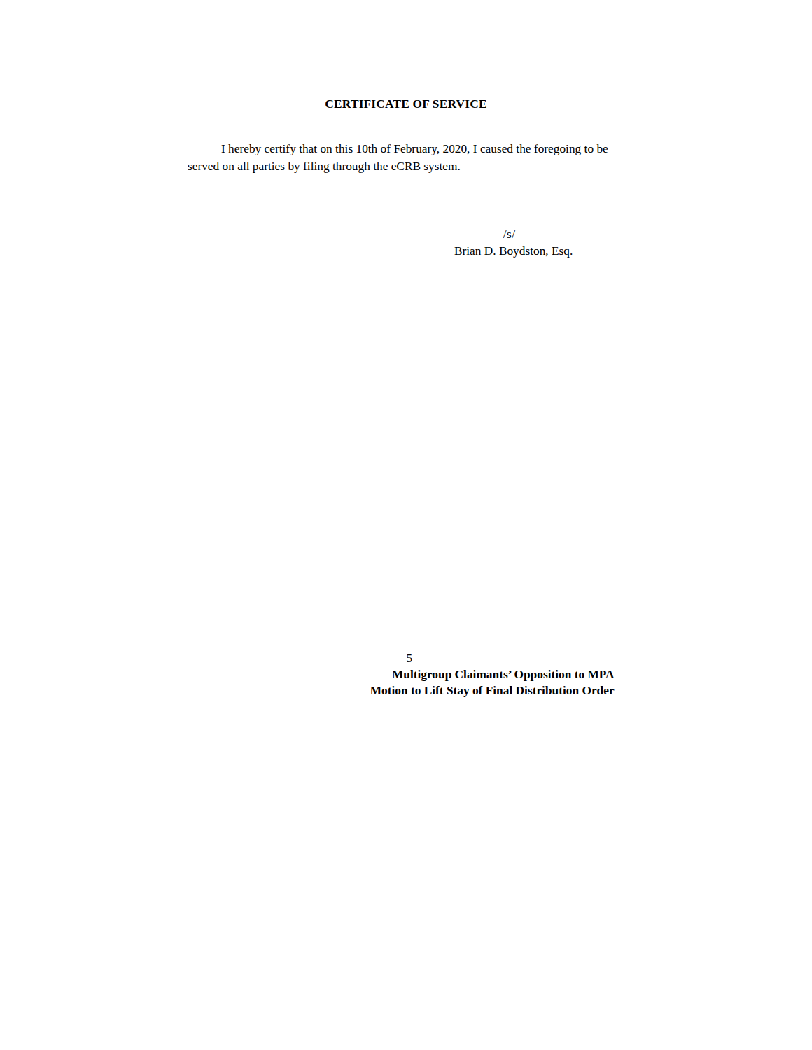CERTIFICATE OF SERVICE
I hereby certify that on this 10th of February, 2020, I caused the foregoing to be served on all parties by filing through the eCRB system.
____________/s/____________________
Brian D. Boydston, Esq.
5
Multigroup Claimants’ Opposition to MPA
Motion to Lift Stay of Final Distribution Order